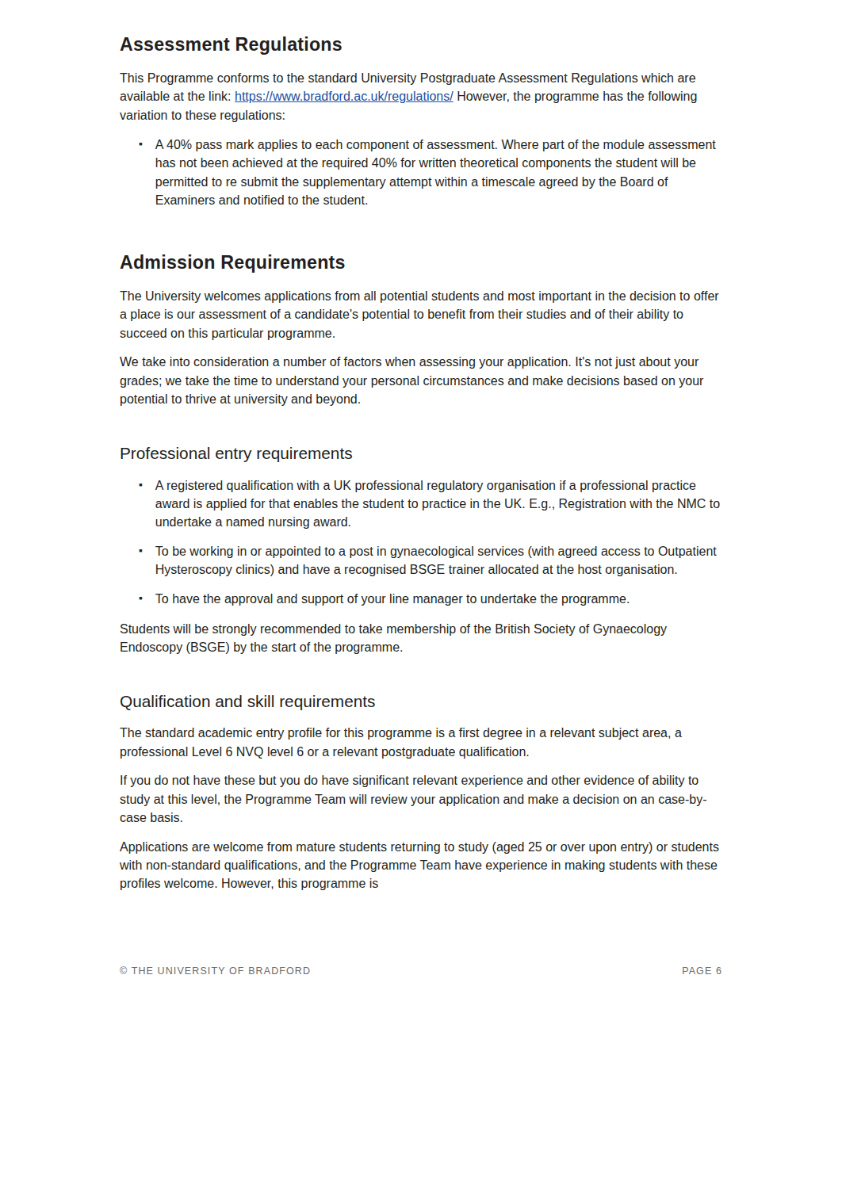Assessment Regulations
This Programme conforms to the standard University Postgraduate Assessment Regulations which are available at the link: https://www.bradford.ac.uk/regulations/ However, the programme has the following variation to these regulations:
A 40% pass mark applies to each component of assessment. Where part of the module assessment has not been achieved at the required 40% for written theoretical components the student will be permitted to re submit the supplementary attempt within a timescale agreed by the Board of Examiners and notified to the student.
Admission Requirements
The University welcomes applications from all potential students and most important in the decision to offer a place is our assessment of a candidate's potential to benefit from their studies and of their ability to succeed on this particular programme.
We take into consideration a number of factors when assessing your application. It's not just about your grades; we take the time to understand your personal circumstances and make decisions based on your potential to thrive at university and beyond.
Professional entry requirements
A registered qualification with a UK professional regulatory organisation if a professional practice award is applied for that enables the student to practice in the UK. E.g., Registration with the NMC to undertake a named nursing award.
To be working in or appointed to a post in gynaecological services (with agreed access to Outpatient Hysteroscopy clinics) and have a recognised BSGE trainer allocated at the host organisation.
To have the approval and support of your line manager to undertake the programme.
Students will be strongly recommended to take membership of the British Society of Gynaecology Endoscopy (BSGE) by the start of the programme.
Qualification and skill requirements
The standard academic entry profile for this programme is a first degree in a relevant subject area, a professional Level 6 NVQ level 6 or a relevant postgraduate qualification.
If you do not have these but you do have significant relevant experience and other evidence of ability to study at this level, the Programme Team will review your application and make a decision on an case-by-case basis.
Applications are welcome from mature students returning to study (aged 25 or over upon entry) or students with non-standard qualifications, and the Programme Team have experience in making students with these profiles welcome. However, this programme is
© The University of Bradford Page 6